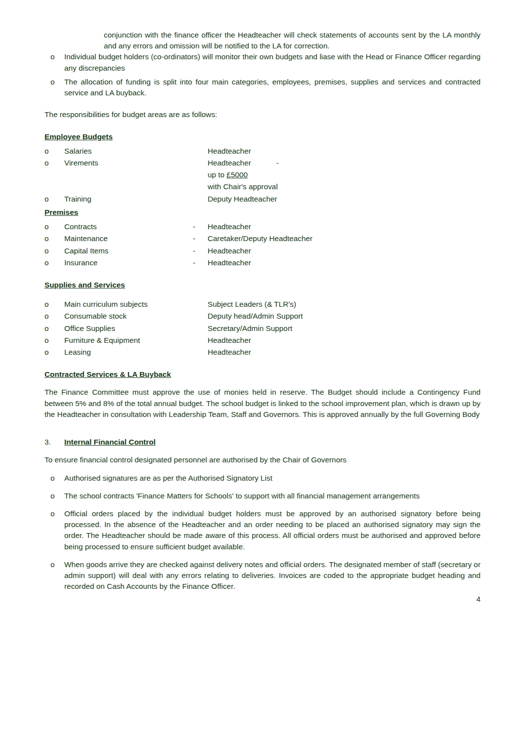conjunction with the finance officer the Headteacher will check statements of accounts sent by the LA monthly and any errors and omission will be notified to the LA for correction.
Individual budget holders (co-ordinators) will monitor their own budgets and liase with the Head or Finance Officer regarding any discrepancies
The allocation of funding is split into four main categories, employees, premises, supplies and services and contracted service and LA buyback.
The responsibilities for budget areas are as follows:
Employee Budgets
| o | Salaries | | Headteacher |
| o | Virements | | Headteacher - |
| | | | up to £5000 |
| | | | with Chair's approval |
| o | Training | | Deputy Headteacher |
Premises
| o | Contracts | - | Headteacher |
| o | Maintenance | - | Caretaker/Deputy Headteacher |
| o | Capital Items | - | Headteacher |
| o | Insurance | - | Headteacher |
Supplies and Services
| o | Main curriculum subjects | | Subject Leaders (& TLR's) |
| o | Consumable stock | | Deputy head/Admin Support |
| o | Office Supplies | | Secretary/Admin Support |
| o | Furniture & Equipment | | Headteacher |
| o | Leasing | | Headteacher |
Contracted Services & LA Buyback
The Finance Committee must approve the use of monies held in reserve. The Budget should include a Contingency Fund between 5% and 8% of the total annual budget. The school budget is linked to the school improvement plan, which is drawn up by the Headteacher in consultation with Leadership Team, Staff and Governors. This is approved annually by the full Governing Body
3. Internal Financial Control
To ensure financial control designated personnel are authorised by the Chair of Governors
Authorised signatures are as per the Authorised Signatory List
The school contracts 'Finance Matters for Schools' to support with all financial management arrangements
Official orders placed by the individual budget holders must be approved by an authorised signatory before being processed. In the absence of the Headteacher and an order needing to be placed an authorised signatory may sign the order. The Headteacher should be made aware of this process. All official orders must be authorised and approved before being processed to ensure sufficient budget available.
When goods arrive they are checked against delivery notes and official orders. The designated member of staff (secretary or admin support) will deal with any errors relating to deliveries. Invoices are coded to the appropriate budget heading and recorded on Cash Accounts by the Finance Officer.
4